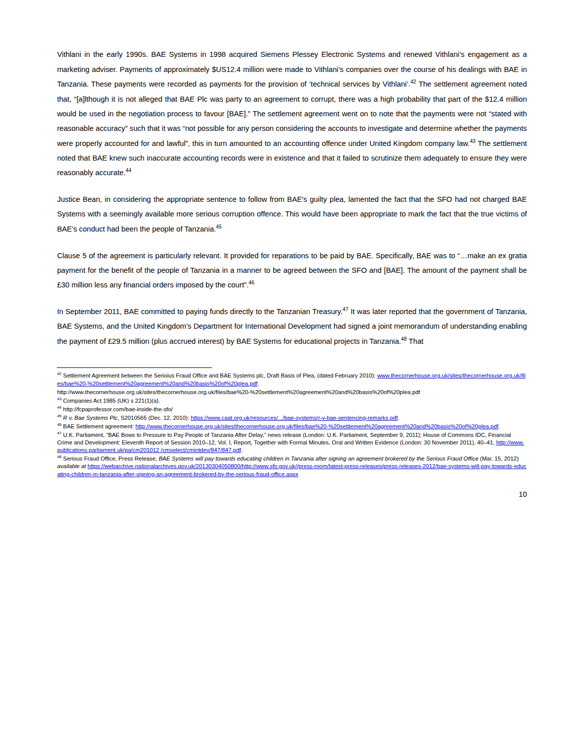Vithlani in the early 1990s. BAE Systems in 1998 acquired Siemens Plessey Electronic Systems and renewed Vithlani’s engagement as a marketing adviser. Payments of approximately $US12.4 million were made to Vithlani’s companies over the course of his dealings with BAE in Tanzania. These payments were recorded as payments for the provision of ‘technical services by Vithlani’.42 The settlement agreement noted that, “[a]lthough it is not alleged that BAE Plc was party to an agreement to corrupt, there was a high probability that part of the $12.4 million would be used in the negotiation process to favour [BAE].” The settlement agreement went on to note that the payments were not “stated with reasonable accuracy” such that it was “not possible for any person considering the accounts to investigate and determine whether the payments were properly accounted for and lawful”, this in turn amounted to an accounting offence under United Kingdom company law.43 The settlement noted that BAE knew such inaccurate accounting records were in existence and that it failed to scrutinize them adequately to ensure they were reasonably accurate.44
Justice Bean, in considering the appropriate sentence to follow from BAE's guilty plea, lamented the fact that the SFO had not charged BAE Systems with a seemingly available more serious corruption offence. This would have been appropriate to mark the fact that the true victims of BAE’s conduct had been the people of Tanzania.45
Clause 5 of the agreement is particularly relevant. It provided for reparations to be paid by BAE. Specifically, BAE was to “…make an ex gratia payment for the benefit of the people of Tanzania in a manner to be agreed between the SFO and [BAE]. The amount of the payment shall be £30 million less any financial orders imposed by the court”.46
In September 2011, BAE committed to paying funds directly to the Tanzanian Treasury.47 It was later reported that the government of Tanzania, BAE Systems, and the United Kingdom’s Department for International Development had signed a joint memorandum of understanding enabling the payment of £29.5 million (plus accrued interest) by BAE Systems for educational projects in Tanzania.48 That
42 Settlement Agreement between the Serioius Fraud Office and BAE Systems plc, Draft Basis of Plea, (dated February 2010): www.thecornerhouse.org.uk/sites/thecornerhouse.org.uk/files/bae%20-%20settlement%20agreement%20and%20basis%20of%20plea.pdf.
http://www.thecornerhouse.org.uk/sites/thecornerhouse.org.uk/files/bae%20-%20settlement%20agreement%20and%20basis%20of%20plea.pdf
43 Companies Act 1985 (UK) s 221(1)(a).
44 http://fcpaprofessor.com/bae-inside-the-sfo/
45 R v. Bae Systems Plc, S2010565 (Dec. 12, 2010): https://www.caat.org.uk/resources/.../bae-systems/r-v-bae-sentencing-remarks.pdf.
46 BAE Settlement agreement: http://www.thecornerhouse.org.uk/sites/thecornerhouse.org.uk/files/bae%20-%20settlement%20agreement%20and%20basis%20of%20plea.pdf.
47 U.K. Parliament, “BAE Bows to Pressure to Pay People of Tanzania After Delay,” news release (London: U.K. Parliament, September 9, 2011); House of Commons IDC, Financial Crime and Development: Eleventh Report of Session 2010–12, Vol. I, Report, Together with Formal Minutes, Oral and Written Evidence (London: 30 November 2011), 40–41, http://www.publications.parliament.uk/pa/cm201012 /cmselect/cmintdev/847/847.pdf.
48 Serious Fraud Office, Press Release, BAE Systems will pay towards educating children in Tanzania after signing an agreement brokered by the Serious Fraud Office (Mar. 15, 2012) available at https://webarchive.nationalarchives.gov.uk/20130304050800/http://www.sfo.gov.uk//press-room/latest-press-releases/press-releases-2012/bae-systems-will-pay-towards-educating-children-in-tanzania-after-signing-an-agreement-brokered-by-the-serious-fraud-office.aspx
10